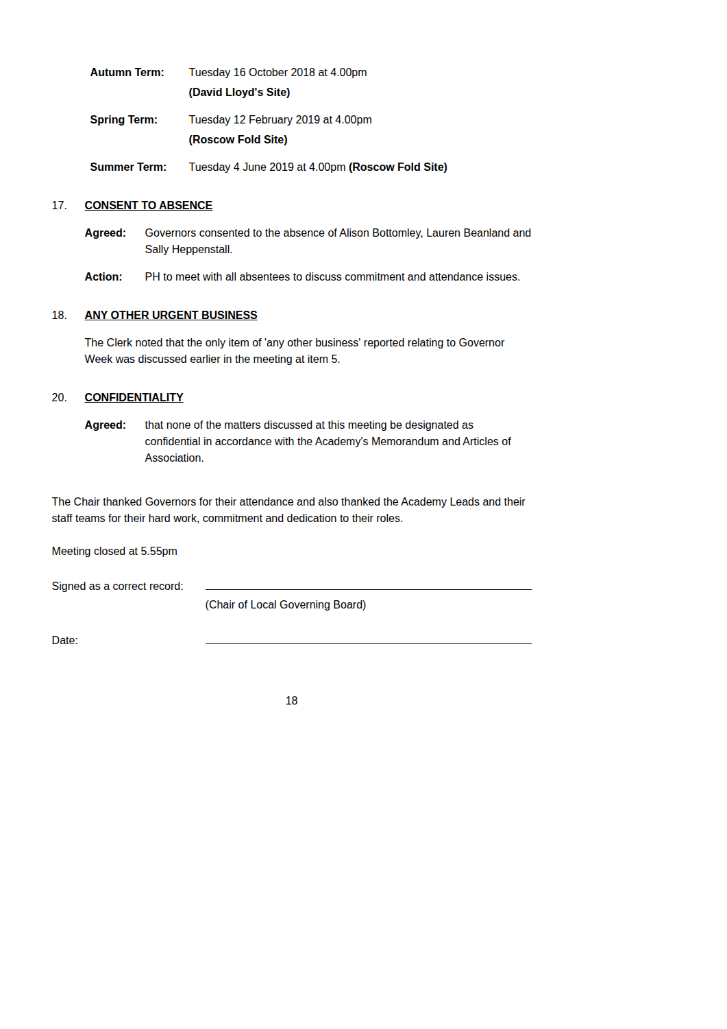Autumn Term: Tuesday 16 October 2018 at 4.00pm
(David Lloyd's Site)
Spring Term: Tuesday 12 February 2019 at 4.00pm
(Roscow Fold Site)
Summer Term: Tuesday 4 June 2019 at 4.00pm (Roscow Fold Site)
17. CONSENT TO ABSENCE
Agreed: Governors consented to the absence of Alison Bottomley, Lauren Beanland and Sally Heppenstall.
Action: PH to meet with all absentees to discuss commitment and attendance issues.
18. ANY OTHER URGENT BUSINESS
The Clerk noted that the only item of 'any other business' reported relating to Governor Week was discussed earlier in the meeting at item 5.
20. CONFIDENTIALITY
Agreed: that none of the matters discussed at this meeting be designated as confidential in accordance with the Academy's Memorandum and Articles of Association.
The Chair thanked Governors for their attendance and also thanked the Academy Leads and their staff teams for their hard work, commitment and dedication to their roles.
Meeting closed at 5.55pm
Signed as a correct record:
(Chair of Local Governing Board)
Date:
18